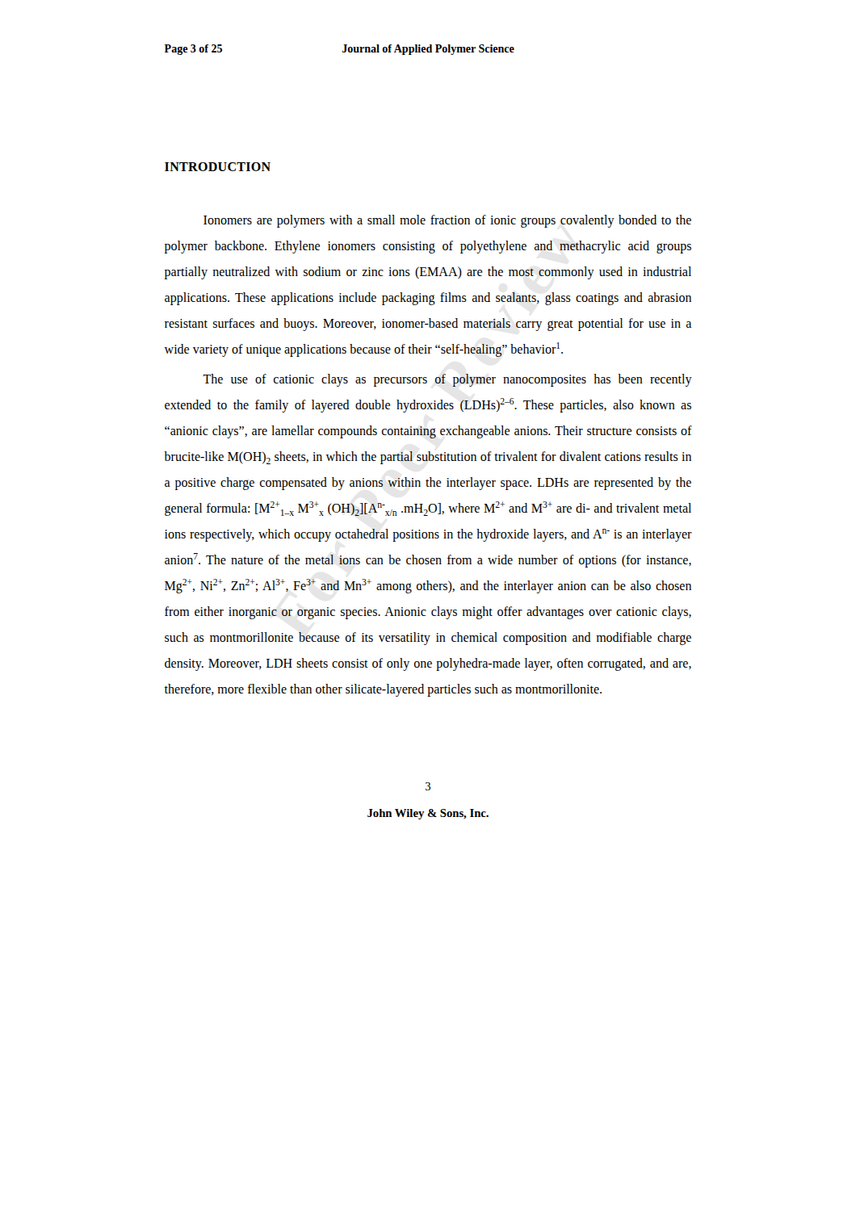For Peer Review
Page 3 of 25
Journal of Applied Polymer Science
INTRODUCTION
Ionomers are polymers with a small mole fraction of ionic groups covalently bonded to the polymer backbone. Ethylene ionomers consisting of polyethylene and methacrylic acid groups partially neutralized with sodium or zinc ions (EMAA) are the most commonly used in industrial applications. These applications include packaging films and sealants, glass coatings and abrasion resistant surfaces and buoys. Moreover, ionomer-based materials carry great potential for use in a wide variety of unique applications because of their “self-healing” behavior1.
The use of cationic clays as precursors of polymer nanocomposites has been recently extended to the family of layered double hydroxides (LDHs)2–6. These particles, also known as “anionic clays”, are lamellar compounds containing exchangeable anions. Their structure consists of brucite-like M(OH)2 sheets, in which the partial substitution of trivalent for divalent cations results in a positive charge compensated by anions within the interlayer space. LDHs are represented by the general formula: [M2+1–x M3+x (OH)2][An-x/n .mH2O], where M2+ and M3+ are di- and trivalent metal ions respectively, which occupy octahedral positions in the hydroxide layers, and An- is an interlayer anion7. The nature of the metal ions can be chosen from a wide number of options (for instance, Mg2+, Ni2+, Zn2+; Al3+, Fe3+ and Mn3+ among others), and the interlayer anion can be also chosen from either inorganic or organic species. Anionic clays might offer advantages over cationic clays, such as montmorillonite because of its versatility in chemical composition and modifiable charge density. Moreover, LDH sheets consist of only one polyhedra-made layer, often corrugated, and are, therefore, more flexible than other silicate-layered particles such as montmorillonite.
3
John Wiley & Sons, Inc.